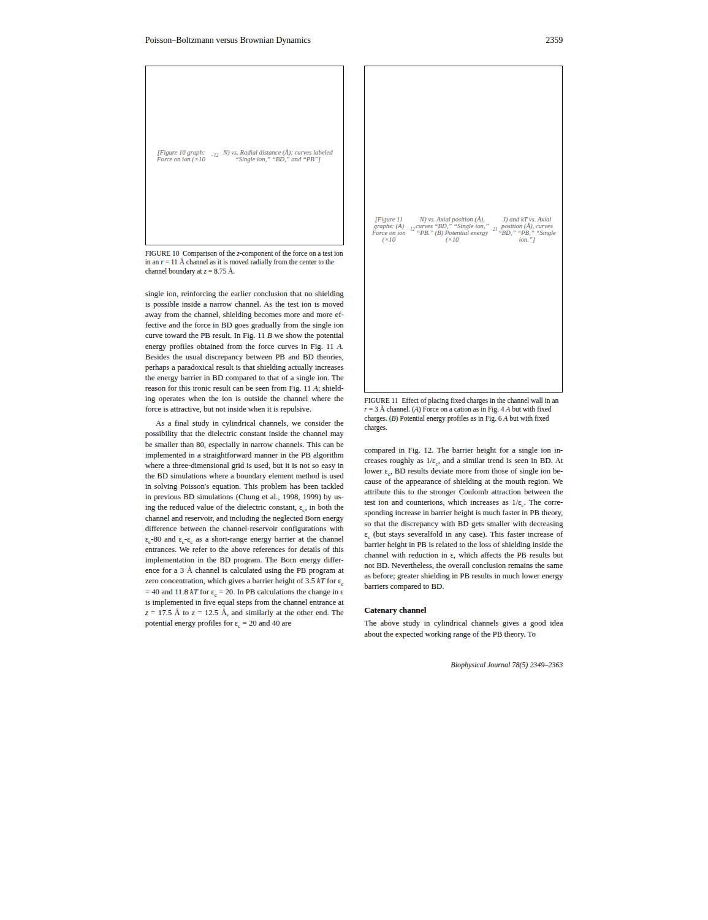Poisson–Boltzmann versus Brownian Dynamics 2359
[Figure 10 graph: Force on ion (×10−12 N) vs. Radial distance (Å); curves labeled “Single ion,” “BD,” and “PB”]
FIGURE 10 Comparison of the z-component of the force on a test ion in an r = 11 Å channel as it is moved radially from the center to the channel boundary at z = 8.75 Å.
single ion, reinforcing the earlier conclusion that no shielding is possible inside a narrow channel. As the test ion is moved away from the channel, shielding becomes more and more effective and the force in BD goes gradually from the single ion curve toward the PB result. In Fig. 11 B we show the potential energy profiles obtained from the force curves in Fig. 11 A. Besides the usual discrepancy between PB and BD theories, perhaps a paradoxical result is that shielding actually increases the energy barrier in BD compared to that of a single ion. The reason for this ironic result can be seen from Fig. 11 A; shielding operates when the ion is outside the channel where the force is attractive, but not inside when it is repulsive.
As a final study in cylindrical channels, we consider the possibility that the dielectric constant inside the channel may be smaller than 80, especially in narrow channels. This can be implemented in a straightforward manner in the PB algorithm where a three-dimensional grid is used, but it is not so easy in the BD simulations where a boundary element method is used in solving Poisson's equation. This problem has been tackled in previous BD simulations (Chung et al., 1998, 1999) by using the reduced value of the dielectric constant, εc, in both the channel and reservoir, and including the neglected Born energy difference between the channel-reservoir configurations with εc-80 and εc-εc as a short-range energy barrier at the channel entrances. We refer to the above references for details of this implementation in the BD program. The Born energy difference for a 3 Å channel is calculated using the PB program at zero concentration, which gives a barrier height of 3.5 kT for εc = 40 and 11.8 kT for εc = 20. In PB calculations the change in ε is implemented in five equal steps from the channel entrance at z = 17.5 Å to z = 12.5 Å, and similarly at the other end. The potential energy profiles for εc = 20 and 40 are
[Figure 11 graphs: (A) Force on ion (×10−12 N) vs. Axial position (Å), curves “BD,” “Single ion,” “PB.” (B) Potential energy (×10−21 J) and kT vs. Axial position (Å), curves “BD,” “PB,” “Single ion.”]
FIGURE 11 Effect of placing fixed charges in the channel wall in an r = 3 Å channel. (A) Force on a cation as in Fig. 4 A but with fixed charges. (B) Potential energy profiles as in Fig. 6 A but with fixed charges.
compared in Fig. 12. The barrier height for a single ion increases roughly as 1/εc, and a similar trend is seen in BD. At lower εc, BD results deviate more from those of single ion because of the appearance of shielding at the mouth region. We attribute this to the stronger Coulomb attraction between the test ion and counterions, which increases as 1/εc. The corresponding increase in barrier height is much faster in PB theory, so that the discrepancy with BD gets smaller with decreasing εc (but stays severalfold in any case). This faster increase of barrier height in PB is related to the loss of shielding inside the channel with reduction in ε, which affects the PB results but not BD. Nevertheless, the overall conclusion remains the same as before; greater shielding in PB results in much lower energy barriers compared to BD.
Catenary channel
The above study in cylindrical channels gives a good idea about the expected working range of the PB theory. To
Biophysical Journal 78(5) 2349–2363